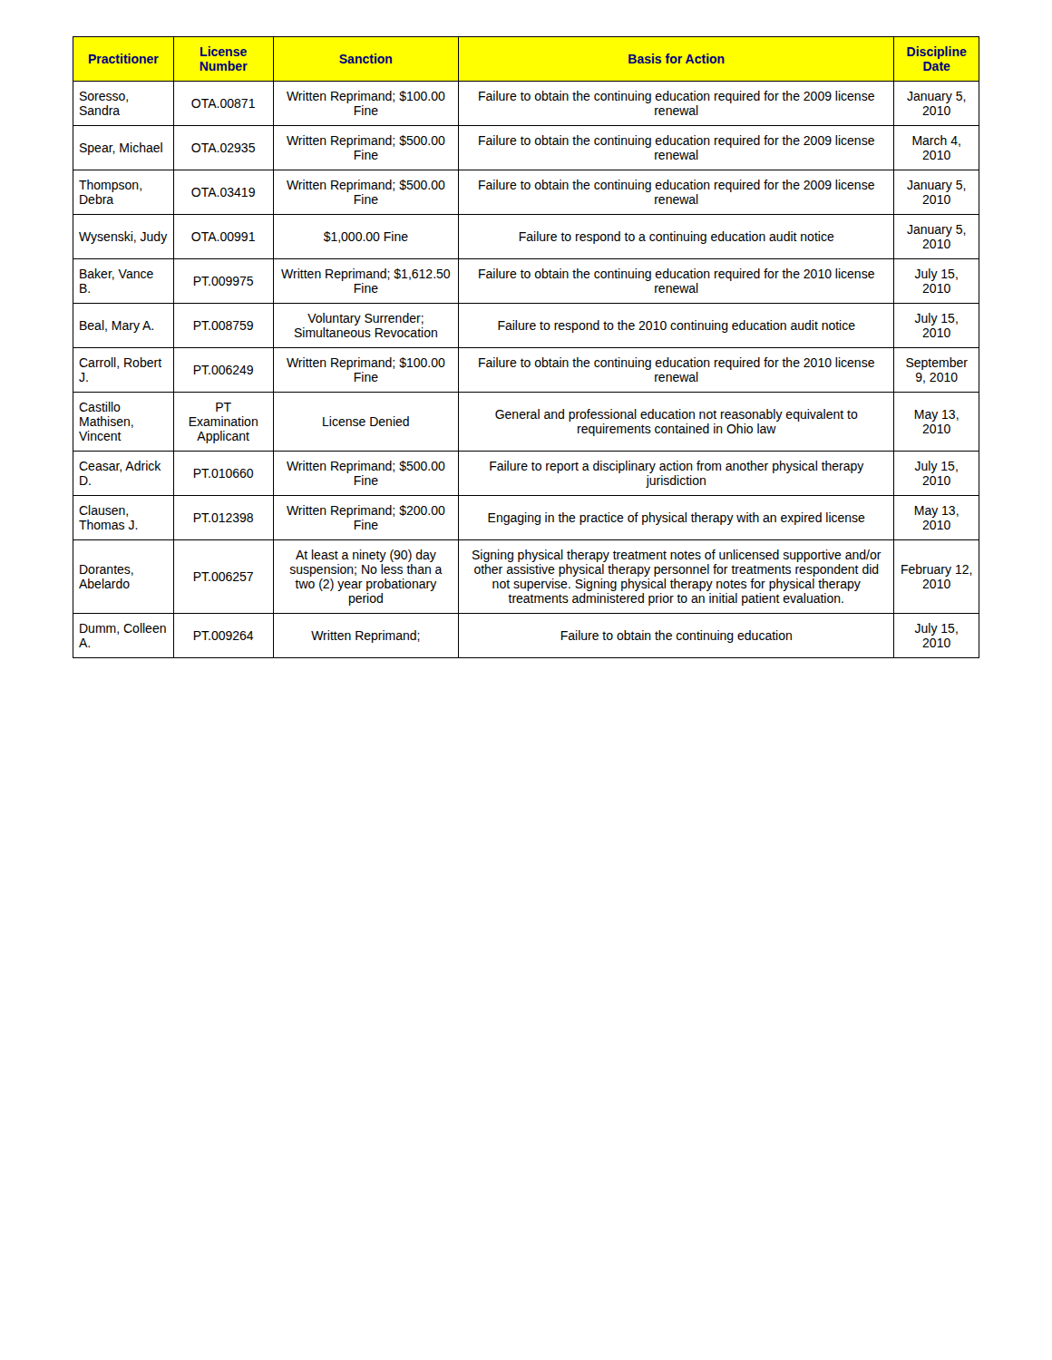| Practitioner | License Number | Sanction | Basis for Action | Discipline Date |
| --- | --- | --- | --- | --- |
| Soresso, Sandra | OTA.00871 | Written Reprimand; $100.00 Fine | Failure to obtain the continuing education required for the 2009 license renewal | January 5, 2010 |
| Spear, Michael | OTA.02935 | Written Reprimand; $500.00 Fine | Failure to obtain the continuing education required for the 2009 license renewal | March 4, 2010 |
| Thompson, Debra | OTA.03419 | Written Reprimand; $500.00 Fine | Failure to obtain the continuing education required for the 2009 license renewal | January 5, 2010 |
| Wysenski, Judy | OTA.00991 | $1,000.00 Fine | Failure to respond to a continuing education audit notice | January 5, 2010 |
| Baker, Vance B. | PT.009975 | Written Reprimand; $1,612.50 Fine | Failure to obtain the continuing education required for the 2010 license renewal | July 15, 2010 |
| Beal, Mary A. | PT.008759 | Voluntary Surrender; Simultaneous Revocation | Failure to respond to the 2010 continuing education audit notice | July 15, 2010 |
| Carroll, Robert J. | PT.006249 | Written Reprimand; $100.00 Fine | Failure to obtain the continuing education required for the 2010 license renewal | September 9, 2010 |
| Castillo Mathisen, Vincent | PT Examination Applicant | License Denied | General and professional education not reasonably equivalent to requirements contained in Ohio law | May 13, 2010 |
| Ceasar, Adrick D. | PT.010660 | Written Reprimand; $500.00 Fine | Failure to report a disciplinary action from another physical therapy jurisdiction | July 15, 2010 |
| Clausen, Thomas J. | PT.012398 | Written Reprimand; $200.00 Fine | Engaging in the practice of physical therapy with an expired license | May 13, 2010 |
| Dorantes, Abelardo | PT.006257 | At least a ninety (90) day suspension; No less than a two (2) year probationary period | Signing physical therapy treatment notes of unlicensed supportive and/or other assistive physical therapy personnel for treatments respondent did not supervise. Signing physical therapy notes for physical therapy treatments administered prior to an initial patient evaluation. | February 12, 2010 |
| Dumm, Colleen A. | PT.009264 | Written Reprimand; | Failure to obtain the continuing education | July 15, 2010 |